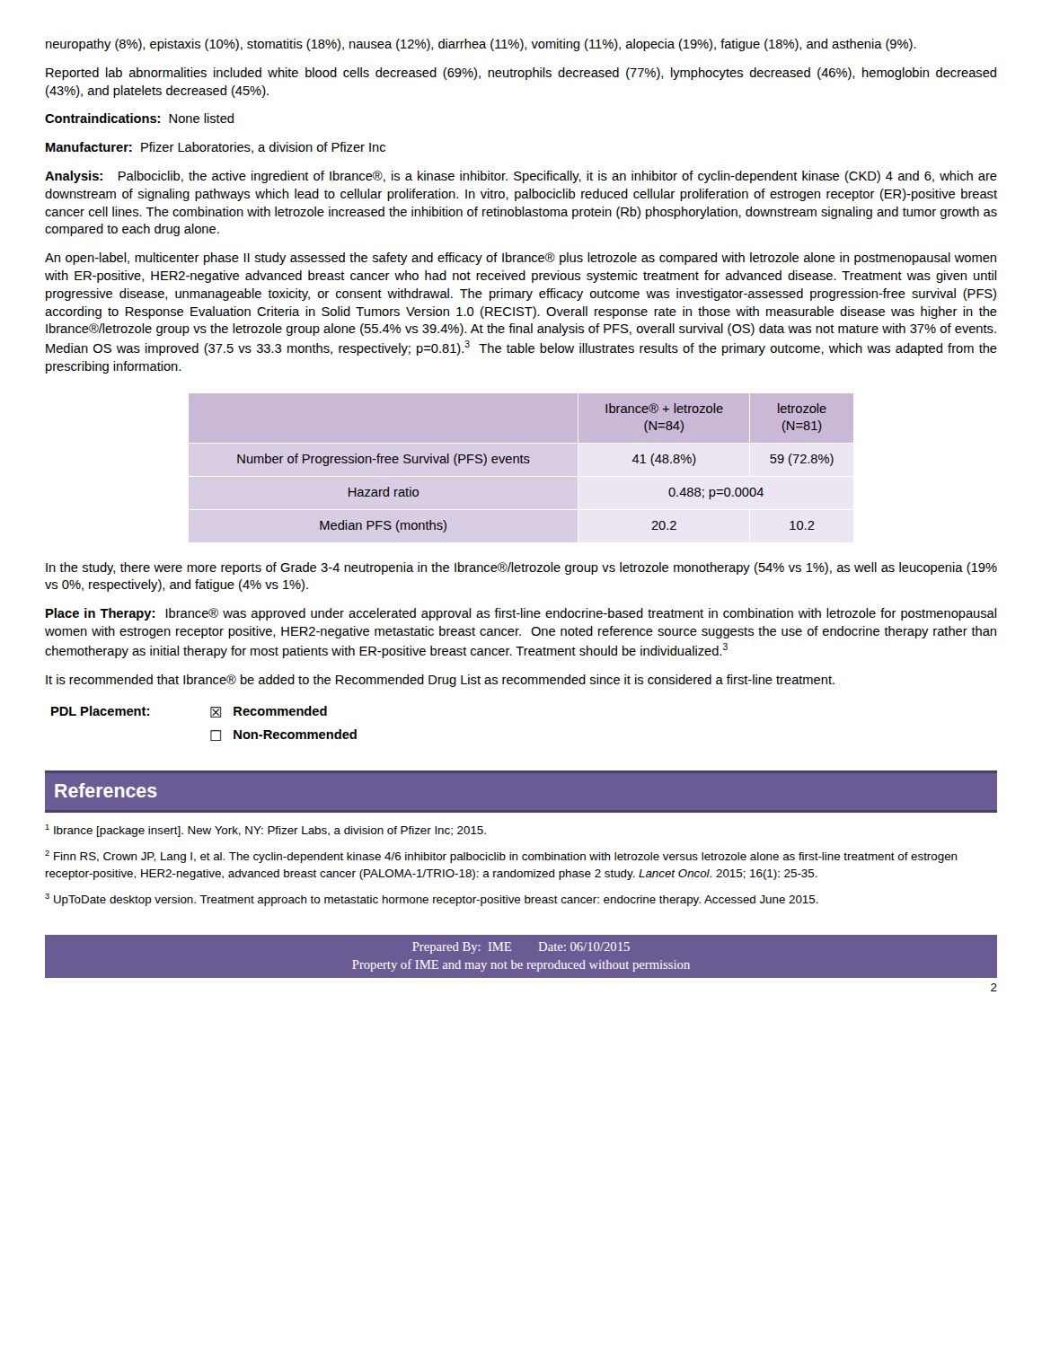neuropathy (8%), epistaxis (10%), stomatitis (18%), nausea (12%), diarrhea (11%), vomiting (11%), alopecia (19%), fatigue (18%), and asthenia (9%).
Reported lab abnormalities included white blood cells decreased (69%), neutrophils decreased (77%), lymphocytes decreased (46%), hemoglobin decreased (43%), and platelets decreased (45%).
Contraindications: None listed
Manufacturer: Pfizer Laboratories, a division of Pfizer Inc
Analysis: Palbociclib, the active ingredient of Ibrance®, is a kinase inhibitor. Specifically, it is an inhibitor of cyclin-dependent kinase (CKD) 4 and 6, which are downstream of signaling pathways which lead to cellular proliferation. In vitro, palbociclib reduced cellular proliferation of estrogen receptor (ER)-positive breast cancer cell lines. The combination with letrozole increased the inhibition of retinoblastoma protein (Rb) phosphorylation, downstream signaling and tumor growth as compared to each drug alone.
An open-label, multicenter phase II study assessed the safety and efficacy of Ibrance® plus letrozole as compared with letrozole alone in postmenopausal women with ER-positive, HER2-negative advanced breast cancer who had not received previous systemic treatment for advanced disease. Treatment was given until progressive disease, unmanageable toxicity, or consent withdrawal. The primary efficacy outcome was investigator-assessed progression-free survival (PFS) according to Response Evaluation Criteria in Solid Tumors Version 1.0 (RECIST). Overall response rate in those with measurable disease was higher in the Ibrance®/letrozole group vs the letrozole group alone (55.4% vs 39.4%). At the final analysis of PFS, overall survival (OS) data was not mature with 37% of events. Median OS was improved (37.5 vs 33.3 months, respectively; p=0.81).3 The table below illustrates results of the primary outcome, which was adapted from the prescribing information.
| | Ibrance® + letrozole (N=84) | letrozole (N=81) |
| --- | --- | --- |
| Number of Progression-free Survival (PFS) events | 41 (48.8%) | 59 (72.8%) |
| Hazard ratio | 0.488; p=0.0004 |
| Median PFS (months) | 20.2 | 10.2 |
In the study, there were more reports of Grade 3-4 neutropenia in the Ibrance®/letrozole group vs letrozole monotherapy (54% vs 1%), as well as leucopenia (19% vs 0%, respectively), and fatigue (4% vs 1%).
Place in Therapy: Ibrance® was approved under accelerated approval as first-line endocrine-based treatment in combination with letrozole for postmenopausal women with estrogen receptor positive, HER2-negative metastatic breast cancer. One noted reference source suggests the use of endocrine therapy rather than chemotherapy as initial therapy for most patients with ER-positive breast cancer. Treatment should be individualized.3
It is recommended that Ibrance® be added to the Recommended Drug List as recommended since it is considered a first-line treatment.
| PDL Placement: | ☒ | Recommended |
| | ☐ | Non-Recommended |
References
1 Ibrance [package insert]. New York, NY: Pfizer Labs, a division of Pfizer Inc; 2015.
2 Finn RS, Crown JP, Lang I, et al. The cyclin-dependent kinase 4/6 inhibitor palbociclib in combination with letrozole versus letrozole alone as first-line treatment of estrogen receptor-positive, HER2-negative, advanced breast cancer (PALOMA-1/TRIO-18): a randomized phase 2 study. Lancet Oncol. 2015; 16(1): 25-35.
3 UpToDate desktop version. Treatment approach to metastatic hormone receptor-positive breast cancer: endocrine therapy. Accessed June 2015.
Prepared By: IME Date: 06/10/2015
Property of IME and may not be reproduced without permission
2